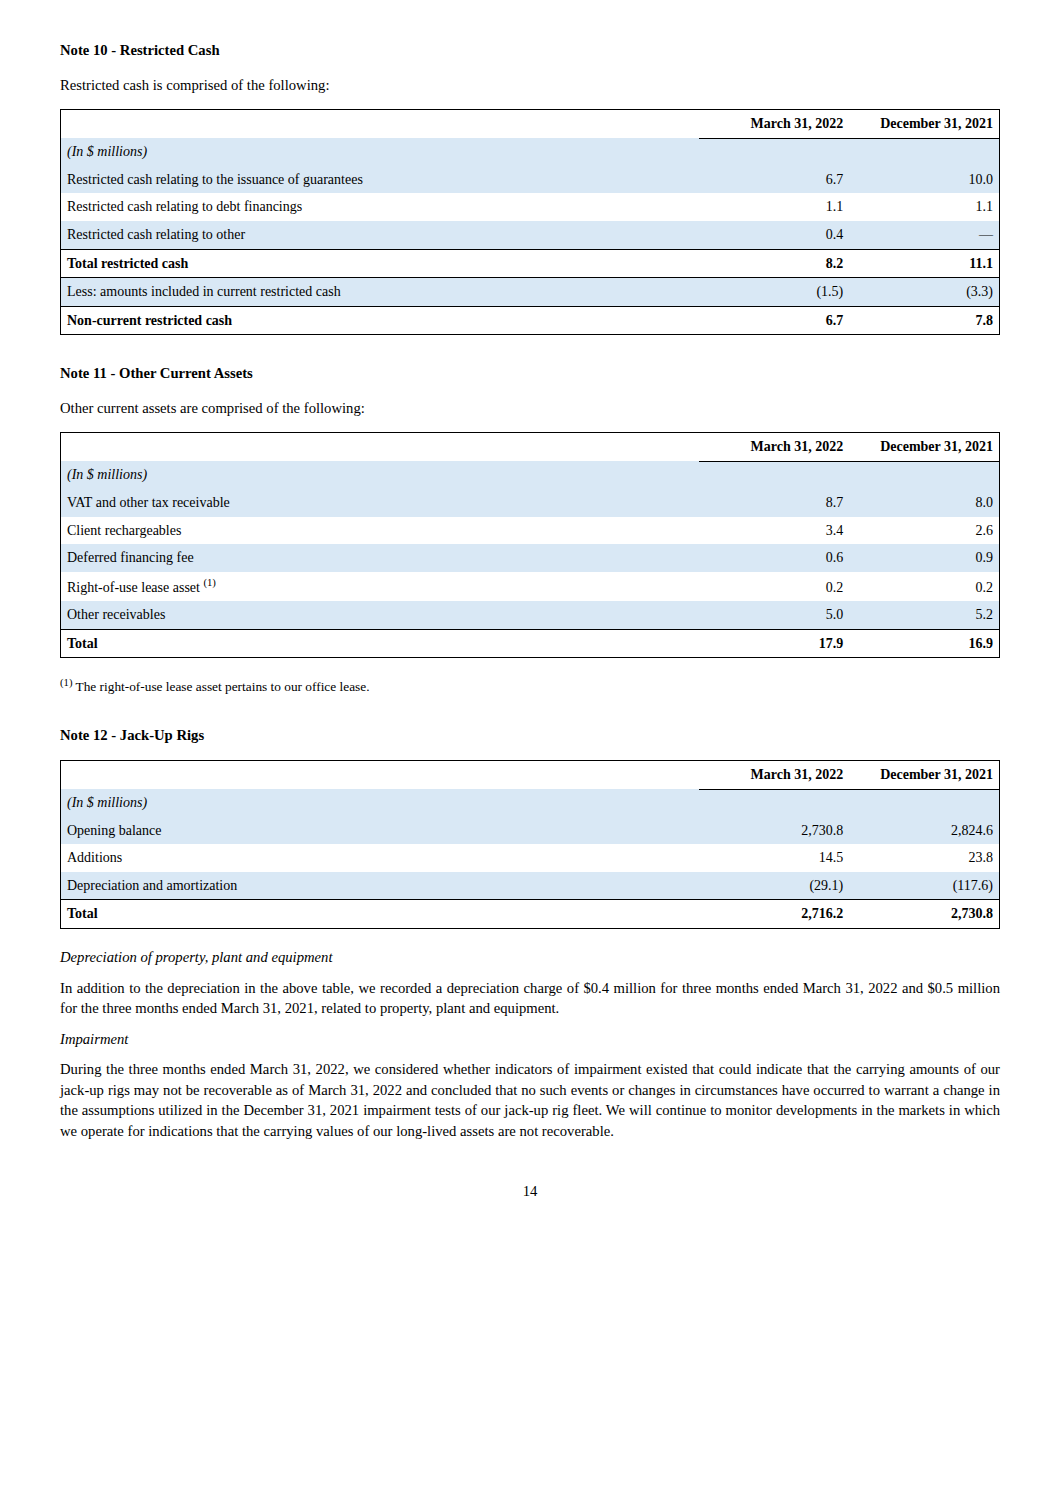Note 10 - Restricted Cash
Restricted cash is comprised of the following:
| | March 31, 2022 | December 31, 2021 |
| --- | --- | --- |
| (In $ millions) | | |
| Restricted cash relating to the issuance of guarantees | 6.7 | 10.0 |
| Restricted cash relating to debt financings | 1.1 | 1.1 |
| Restricted cash relating to other | 0.4 | — |
| Total restricted cash | 8.2 | 11.1 |
| Less: amounts included in current restricted cash | (1.5) | (3.3) |
| Non-current restricted cash | 6.7 | 7.8 |
Note 11 - Other Current Assets
Other current assets are comprised of the following:
| | March 31, 2022 | December 31, 2021 |
| --- | --- | --- |
| (In $ millions) | | |
| VAT and other tax receivable | 8.7 | 8.0 |
| Client rechargeables | 3.4 | 2.6 |
| Deferred financing fee | 0.6 | 0.9 |
| Right-of-use lease asset (1) | 0.2 | 0.2 |
| Other receivables | 5.0 | 5.2 |
| Total | 17.9 | 16.9 |
(1) The right-of-use lease asset pertains to our office lease.
Note 12 - Jack-Up Rigs
| | March 31, 2022 | December 31, 2021 |
| --- | --- | --- |
| (In $ millions) | | |
| Opening balance | 2,730.8 | 2,824.6 |
| Additions | 14.5 | 23.8 |
| Depreciation and amortization | (29.1) | (117.6) |
| Total | 2,716.2 | 2,730.8 |
Depreciation of property, plant and equipment
In addition to the depreciation in the above table, we recorded a depreciation charge of $0.4 million for three months ended March 31, 2022 and $0.5 million for the three months ended March 31, 2021, related to property, plant and equipment.
Impairment
During the three months ended March 31, 2022, we considered whether indicators of impairment existed that could indicate that the carrying amounts of our jack-up rigs may not be recoverable as of March 31, 2022 and concluded that no such events or changes in circumstances have occurred to warrant a change in the assumptions utilized in the December 31, 2021 impairment tests of our jack-up rig fleet. We will continue to monitor developments in the markets in which we operate for indications that the carrying values of our long-lived assets are not recoverable.
14